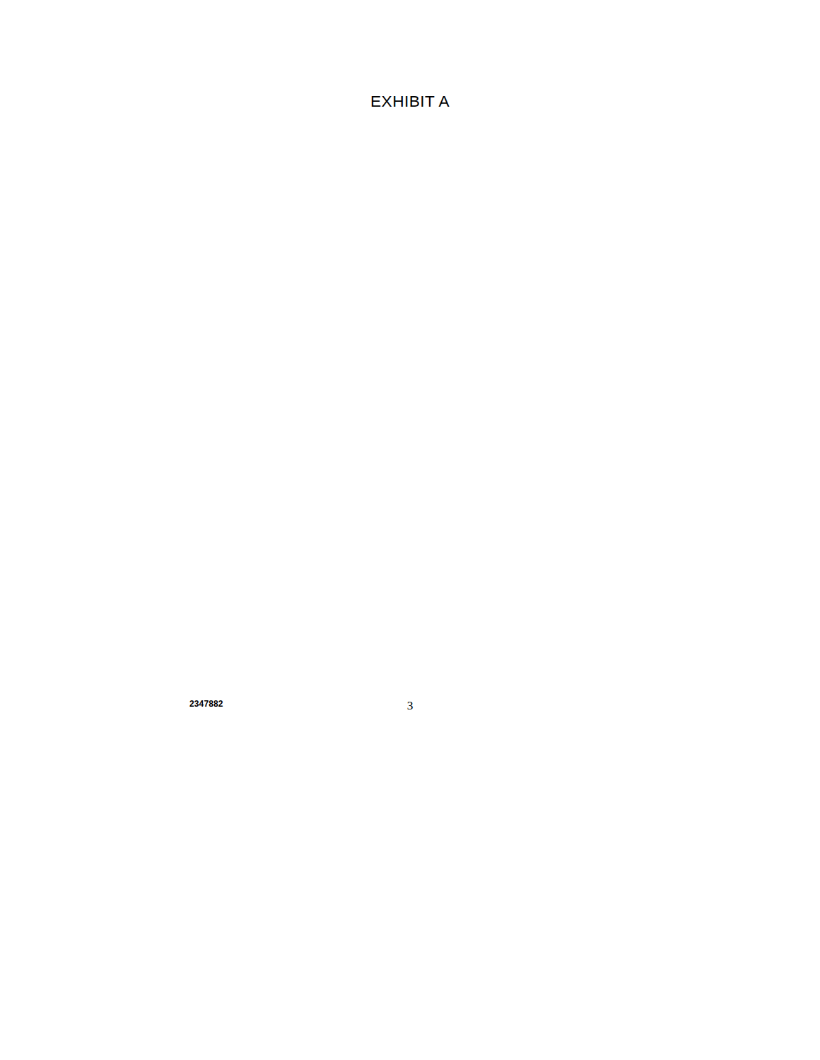EXHIBIT A
2347882 3